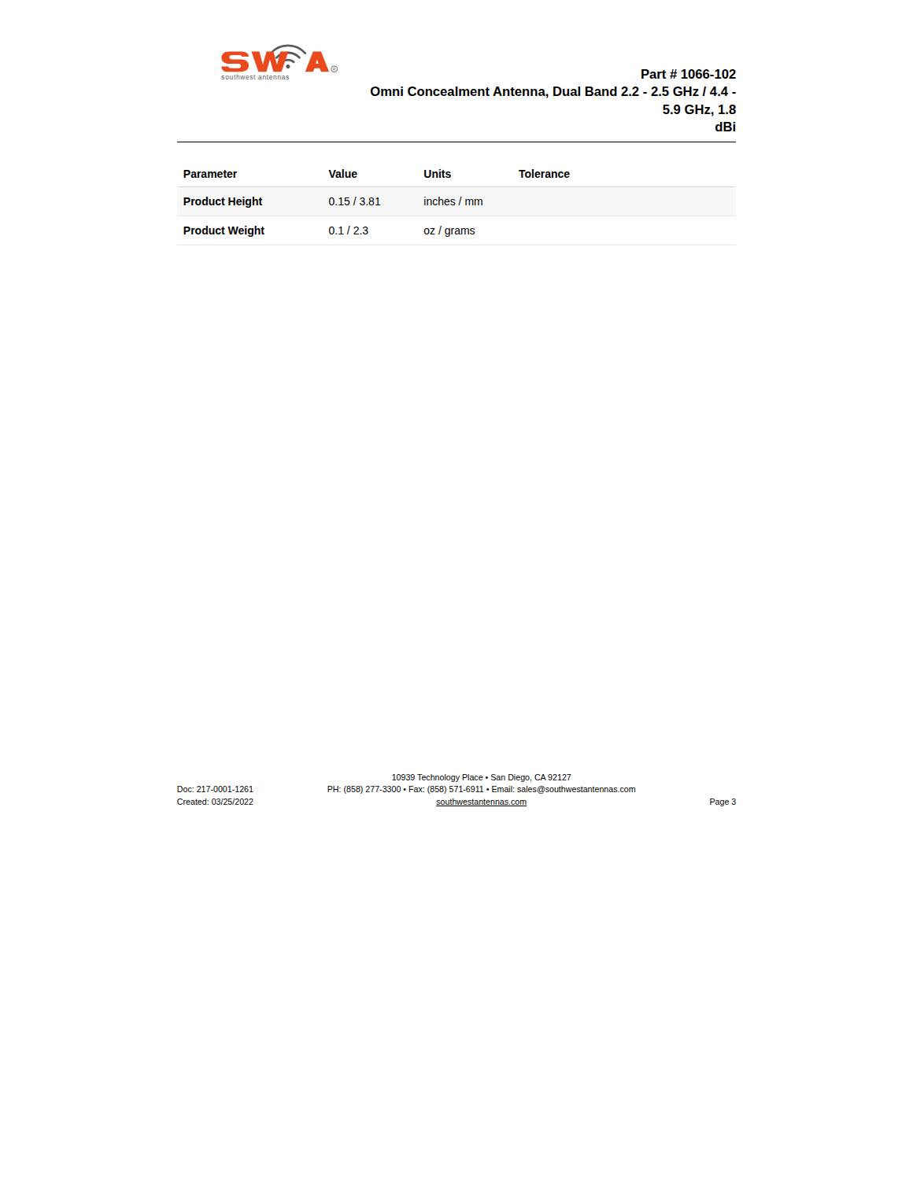R southwest antennas
Part # 1066-102
Omni Concealment Antenna, Dual Band 2.2 - 2.5 GHz / 4.4 - 5.9 GHz, 1.8
dBi
| Parameter | Value | Units | Tolerance |
| --- | --- | --- | --- |
| Product Height | 0.15 / 3.81 | inches / mm | |
| Product Weight | 0.1 / 2.3 | oz / grams | |
Doc: 217-0001-1261
Created: 03/25/2022
10939 Technology Place • San Diego, CA 92127
PH: (858) 277-3300 • Fax: (858) 571-6911 • Email: sales@southwestantennas.com
southwestantennas.com
Page 3